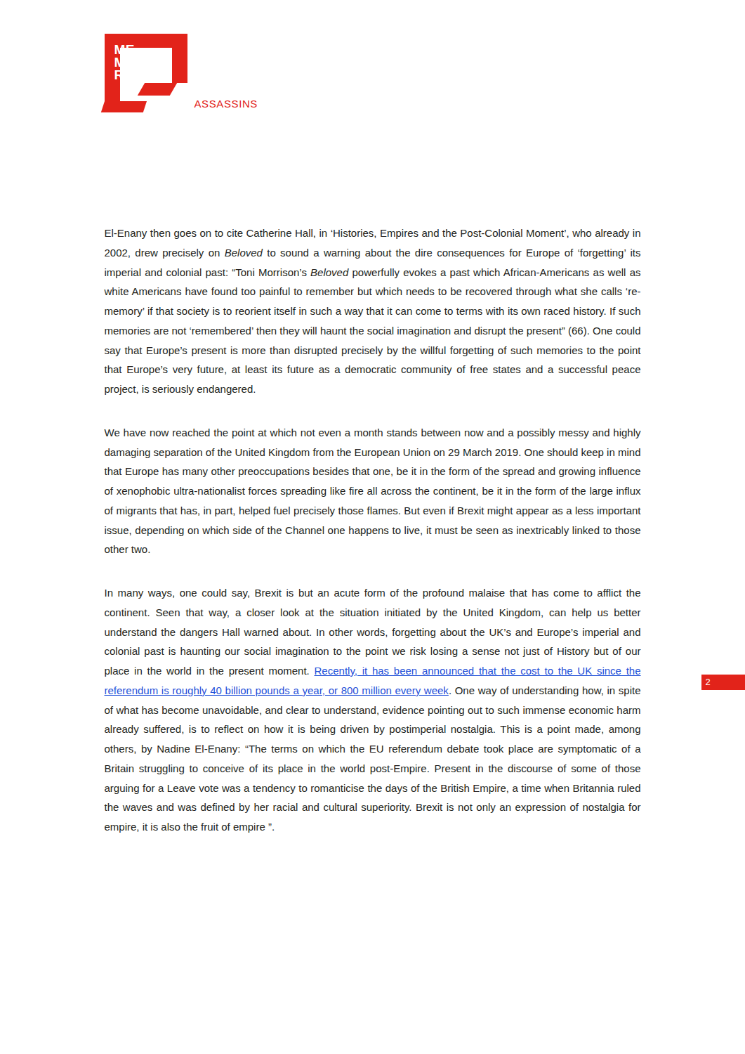ME MOI RS
ASSASSINS
2
El-Enany then goes on to cite Catherine Hall, in ‘Histories, Empires and the Post-Colonial Moment’, who already in 2002, drew precisely on Beloved to sound a warning about the dire consequences for Europe of ‘forgetting’ its imperial and colonial past: “Toni Morrison’s Beloved powerfully evokes a past which African-Americans as well as white Americans have found too painful to remember but which needs to be recovered through what she calls ‘re-memory’ if that society is to reorient itself in such a way that it can come to terms with its own raced history. If such memories are not ‘remembered’ then they will haunt the social imagination and disrupt the present” (66). One could say that Europe’s present is more than disrupted precisely by the willful forgetting of such memories to the point that Europe’s very future, at least its future as a democratic community of free states and a successful peace project, is seriously endangered.
We have now reached the point at which not even a month stands between now and a possibly messy and highly damaging separation of the United Kingdom from the European Union on 29 March 2019. One should keep in mind that Europe has many other preoccupations besides that one, be it in the form of the spread and growing influence of xenophobic ultra-nationalist forces spreading like fire all across the continent, be it in the form of the large influx of migrants that has, in part, helped fuel precisely those flames. But even if Brexit might appear as a less important issue, depending on which side of the Channel one happens to live, it must be seen as inextricably linked to those other two.
In many ways, one could say, Brexit is but an acute form of the profound malaise that has come to afflict the continent. Seen that way, a closer look at the situation initiated by the United Kingdom, can help us better understand the dangers Hall warned about. In other words, forgetting about the UK’s and Europe’s imperial and colonial past is haunting our social imagination to the point we risk losing a sense not just of History but of our place in the world in the present moment. Recently, it has been announced that the cost to the UK since the referendum is roughly 40 billion pounds a year, or 800 million every week. One way of understanding how, in spite of what has become unavoidable, and clear to understand, evidence pointing out to such immense economic harm already suffered, is to reflect on how it is being driven by postimperial nostalgia. This is a point made, among others, by Nadine El-Enany: “The terms on which the EU referendum debate took place are symptomatic of a Britain struggling to conceive of its place in the world post-Empire. Present in the discourse of some of those arguing for a Leave vote was a tendency to romanticise the days of the British Empire, a time when Britannia ruled the waves and was defined by her racial and cultural superiority. Brexit is not only an expression of nostalgia for empire, it is also the fruit of empire ”.